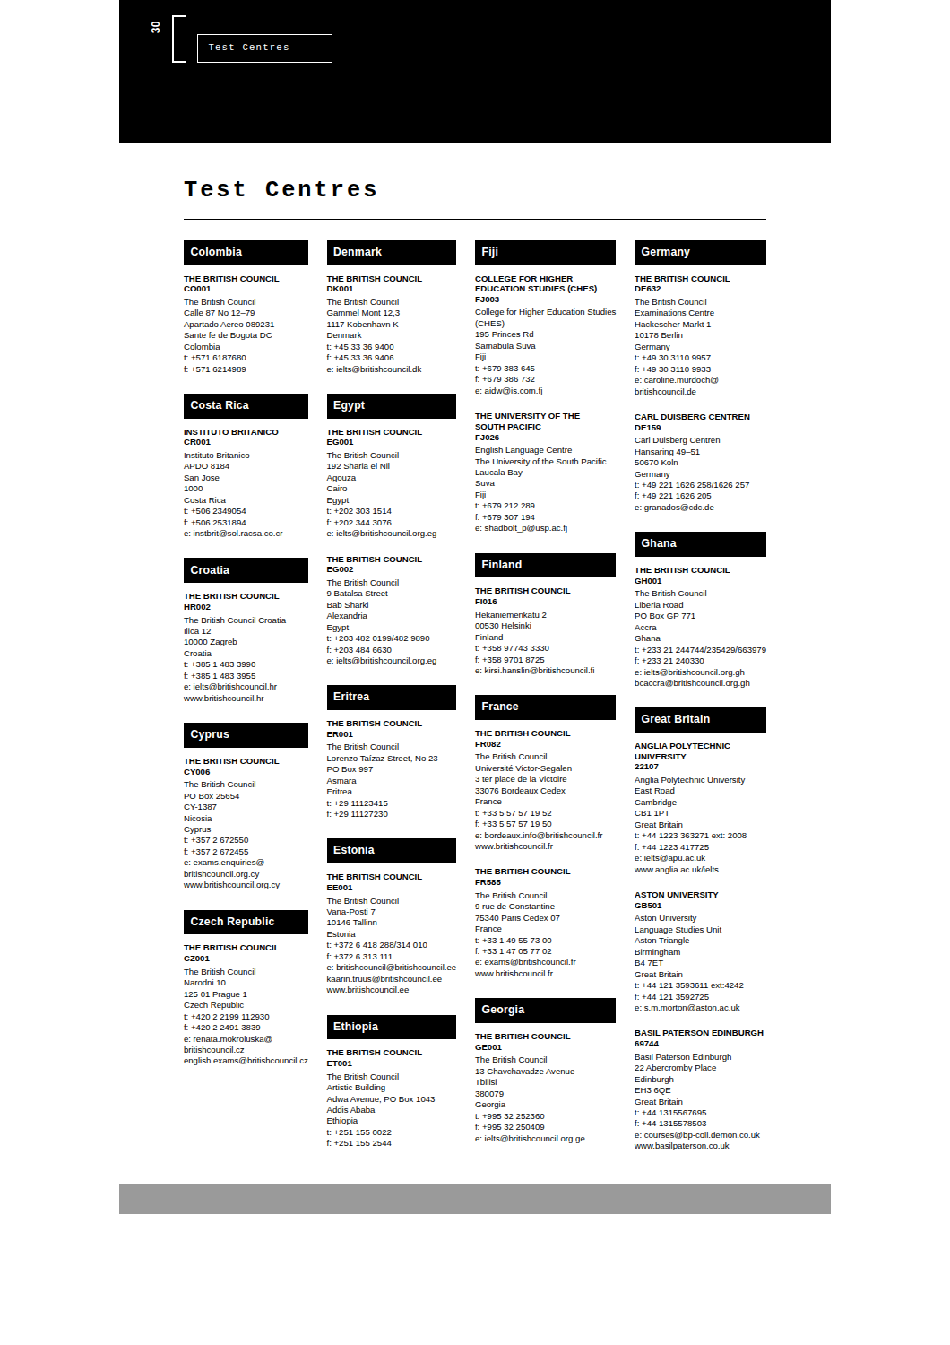30
Test Centres
Test Centres
Colombia
THE BRITISH COUNCIL
CO001
The British Council
Calle 87 No 12–79
Apartado Aereo 089231
Sante fe de Bogota DC
Colombia
t: +571 6187680
f: +571 6214989
Costa Rica
INSTITUTO BRITANICO
CR001
Instituto Britanico
APDO 8184
San Jose
1000
Costa Rica
t: +506 2349054
f: +506 2531894
e: instbrit@sol.racsa.co.cr
Croatia
THE BRITISH COUNCIL
HR002
The British Council Croatia
Ilica 12
10000 Zagreb
Croatia
t: +385 1 483 3990
f: +385 1 483 3955
e: ielts@britishcouncil.hr
www.britishcouncil.hr
Cyprus
THE BRITISH COUNCIL
CY006
The British Council
PO Box 25654
CY-1387
Nicosia
Cyprus
t: +357 2 672550
f: +357 2 672455
e: exams.enquiries@
britishcouncil.org.cy
www.britishcouncil.org.cy
Czech Republic
THE BRITISH COUNCIL
CZ001
The British Council
Narodni 10
125 01 Prague 1
Czech Republic
t: +420 2 2199 112930
f: +420 2 2491 3839
e: renata.mokroluska@
britishcouncil.cz
english.exams@britishcouncil.cz
Denmark
THE BRITISH COUNCIL
DK001
The British Council
Gammel Mont 12,3
1117 Kobenhavn K
Denmark
t: +45 33 36 9400
f: +45 33 36 9406
e: ielts@britishcouncil.dk
Egypt
THE BRITISH COUNCIL
EG001
The British Council
192 Sharia el Nil
Agouza
Cairo
Egypt
t: +202 303 1514
f: +202 344 3076
e: ielts@britishcouncil.org.eg
THE BRITISH COUNCIL
EG002
The British Council
9 Batalsa Street
Bab Sharki
Alexandria
Egypt
t: +203 482 0199/482 9890
f: +203 484 6630
e: ielts@britishcouncil.org.eg
Eritrea
THE BRITISH COUNCIL
ER001
The British Council
Lorenzo Taízaz Street, No 23
PO Box 997
Asmara
Eritrea
t: +29 11123415
f: +29 11127230
Estonia
THE BRITISH COUNCIL
EE001
The British Council
Vana-Posti 7
10146 Tallinn
Estonia
t: +372 6 418 288/314 010
f: +372 6 313 111
e: britishcouncil@britishcouncil.ee
kaarin.truus@britishcouncil.ee
www.britishcouncil.ee
Ethiopia
THE BRITISH COUNCIL
ET001
The British Council
Artistic Building
Adwa Avenue, PO Box 1043
Addis Ababa
Ethiopia
t: +251 155 0022
f: +251 155 2544
Fiji
COLLEGE FOR HIGHER
EDUCATION STUDIES (CHES)
FJ003
College for Higher Education Studies
(CHES)
195 Princes Rd
Samabula Suva
Fiji
t: +679 383 645
f: +679 386 732
e: aidw@is.com.fj
THE UNIVERSITY OF THE
SOUTH PACIFIC
FJ026
English Language Centre
The University of the South Pacific
Laucala Bay
Suva
Fiji
t: +679 212 289
f: +679 307 194
e: shadbolt_p@usp.ac.fj
Finland
THE BRITISH COUNCIL
FI016
Hekaniemenkatu 2
00530 Helsinki
Finland
t: +358 97743 3330
f: +358 9701 8725
e: kirsi.hanslin@britishcouncil.fi
France
THE BRITISH COUNCIL
FR082
The British Council
Université Victor-Segalen
3 ter place de la Victoire
33076 Bordeaux Cedex
France
t: +33 5 57 57 19 52
f: +33 5 57 57 19 50
e: bordeaux.info@britishcouncil.fr
www.britishcouncil.fr
THE BRITISH COUNCIL
FR585
The British Council
9 rue de Constantine
75340 Paris Cedex 07
France
t: +33 1 49 55 73 00
f: +33 1 47 05 77 02
e: exams@britishcouncil.fr
www.britishcouncil.fr
Georgia
THE BRITISH COUNCIL
GE001
The British Council
13 Chavchavadze Avenue
Tbilisi
380079
Georgia
t: +995 32 252360
f: +995 32 250409
e: ielts@britishcouncil.org.ge
Germany
THE BRITISH COUNCIL
DE632
The British Council
Examinations Centre
Hackescher Markt 1
10178 Berlin
Germany
t: +49 30 3110 9957
f: +49 30 3110 9933
e: caroline.murdoch@
britishcouncil.de
CARL DUISBERG CENTREN
DE159
Carl Duisberg Centren
Hansaring 49–51
50670 Koln
Germany
t: +49 221 1626 258/1626 257
f: +49 221 1626 205
e: granados@cdc.de
Ghana
THE BRITISH COUNCIL
GH001
The British Council
Liberia Road
PO Box GP 771
Accra
Ghana
t: +233 21 244744/235429/663979
f: +233 21 240330
e: ielts@britishcouncil.org.gh
bcaccra@britishcouncil.org.gh
Great Britain
ANGLIA POLYTECHNIC
UNIVERSITY
22107
Anglia Polytechnic University
East Road
Cambridge
CB1 1PT
Great Britain
t: +44 1223 363271 ext: 2008
f: +44 1223 417725
e: ielts@apu.ac.uk
www.anglia.ac.uk/ielts
ASTON UNIVERSITY
GB501
Aston University
Language Studies Unit
Aston Triangle
Birmingham
B4 7ET
Great Britain
t: +44 121 3593611 ext:4242
f: +44 121 3592725
e: s.m.morton@aston.ac.uk
BASIL PATERSON EDINBURGH
69744
Basil Paterson Edinburgh
22 Abercromby Place
Edinburgh
EH3 6QE
Great Britain
t: +44 1315567695
f: +44 1315578503
e: courses@bp-coll.demon.co.uk
www.basilpaterson.co.uk